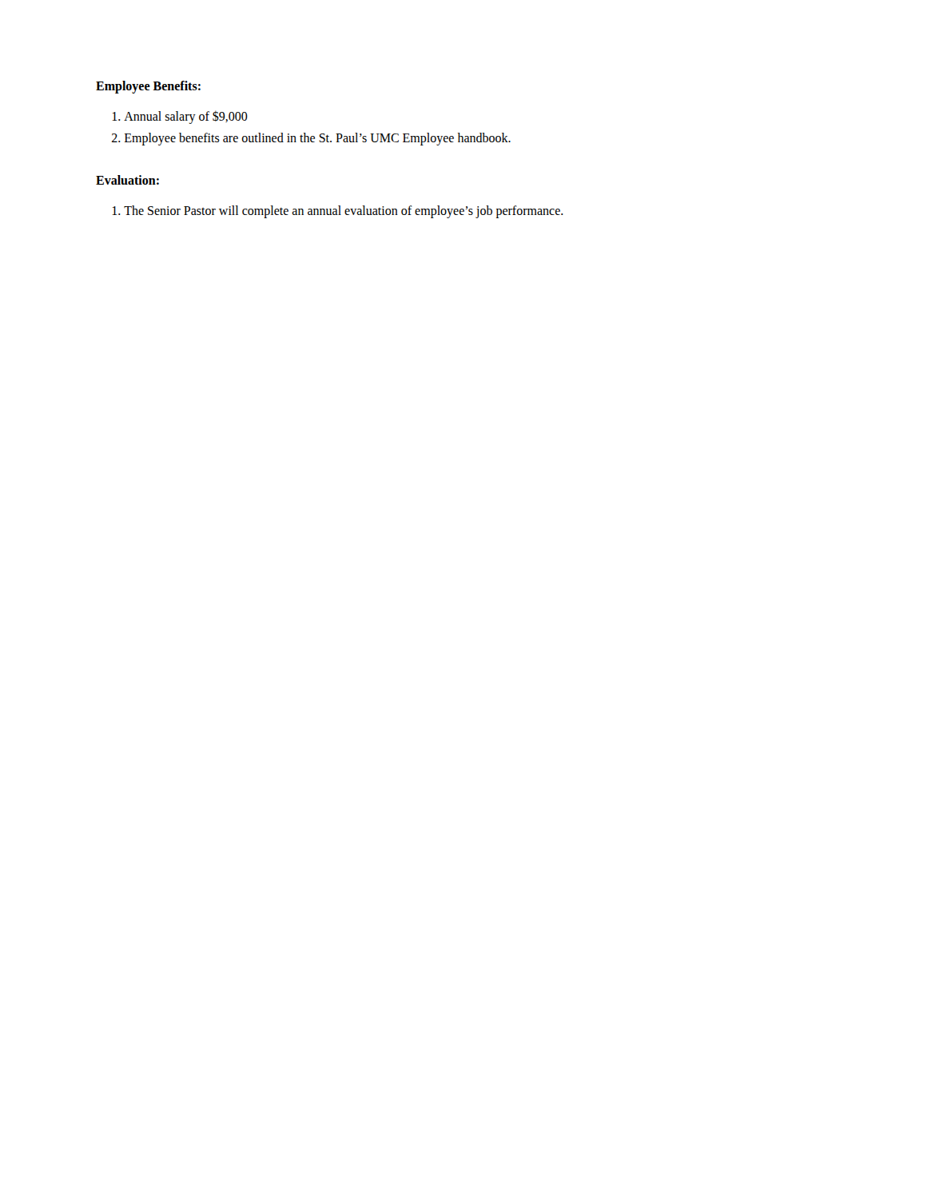Employee Benefits:
Annual salary of $9,000
Employee benefits are outlined in the St. Paul’s UMC Employee handbook.
Evaluation:
The Senior Pastor will complete an annual evaluation of employee’s job performance.